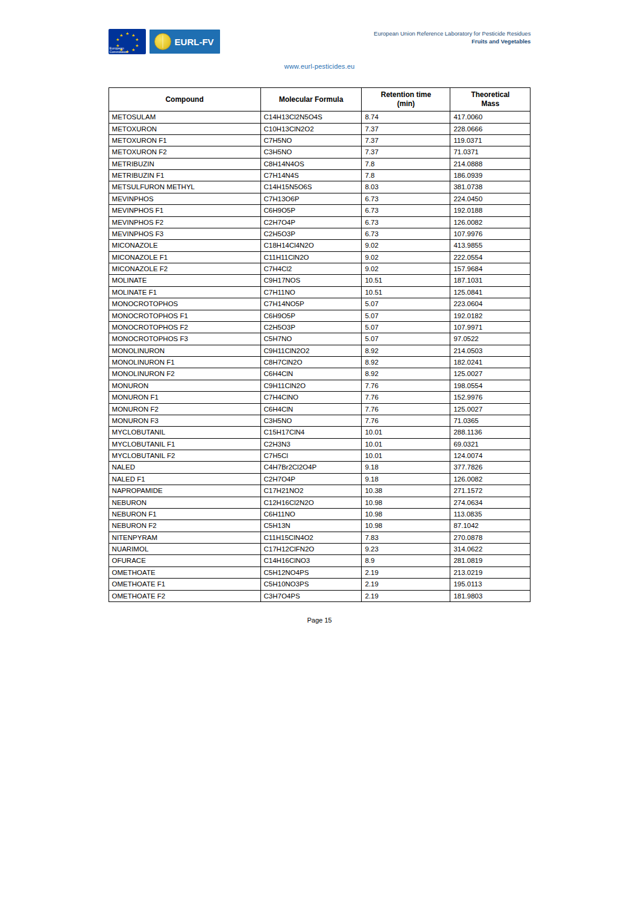★ ★ ★ ★ ★ ★ ★ ★ ★ ★
European
Commission
EURL-FV
European Union Reference Laboratory for Pesticide Residues
Fruits and Vegetables
www.eurl-pesticides.eu
| Compound | Molecular Formula | Retention time (min) | Theoretical Mass |
| --- | --- | --- | --- |
| METOSULAM | C14H13Cl2N5O4S | 8.74 | 417.0060 |
| METOXURON | C10H13ClN2O2 | 7.37 | 228.0666 |
| METOXURON F1 | C7H5NO | 7.37 | 119.0371 |
| METOXURON F2 | C3H5NO | 7.37 | 71.0371 |
| METRIBUZIN | C8H14N4OS | 7.8 | 214.0888 |
| METRIBUZIN F1 | C7H14N4S | 7.8 | 186.0939 |
| METSULFURON METHYL | C14H15N5O6S | 8.03 | 381.0738 |
| MEVINPHOS | C7H13O6P | 6.73 | 224.0450 |
| MEVINPHOS F1 | C6H9O5P | 6.73 | 192.0188 |
| MEVINPHOS F2 | C2H7O4P | 6.73 | 126.0082 |
| MEVINPHOS F3 | C2H5O3P | 6.73 | 107.9976 |
| MICONAZOLE | C18H14Cl4N2O | 9.02 | 413.9855 |
| MICONAZOLE F1 | C11H11ClN2O | 9.02 | 222.0554 |
| MICONAZOLE F2 | C7H4Cl2 | 9.02 | 157.9684 |
| MOLINATE | C9H17NOS | 10.51 | 187.1031 |
| MOLINATE F1 | C7H11NO | 10.51 | 125.0841 |
| MONOCROTOPHOS | C7H14NO5P | 5.07 | 223.0604 |
| MONOCROTOPHOS F1 | C6H9O5P | 5.07 | 192.0182 |
| MONOCROTOPHOS F2 | C2H5O3P | 5.07 | 107.9971 |
| MONOCROTOPHOS F3 | C5H7NO | 5.07 | 97.0522 |
| MONOLINURON | C9H11ClN2O2 | 8.92 | 214.0503 |
| MONOLINURON F1 | C8H7ClN2O | 8.92 | 182.0241 |
| MONOLINURON F2 | C6H4ClN | 8.92 | 125.0027 |
| MONURON | C9H11ClN2O | 7.76 | 198.0554 |
| MONURON F1 | C7H4ClNO | 7.76 | 152.9976 |
| MONURON F2 | C6H4ClN | 7.76 | 125.0027 |
| MONURON F3 | C3H5NO | 7.76 | 71.0365 |
| MYCLOBUTANIL | C15H17ClN4 | 10.01 | 288.1136 |
| MYCLOBUTANIL F1 | C2H3N3 | 10.01 | 69.0321 |
| MYCLOBUTANIL F2 | C7H5Cl | 10.01 | 124.0074 |
| NALED | C4H7Br2Cl2O4P | 9.18 | 377.7826 |
| NALED F1 | C2H7O4P | 9.18 | 126.0082 |
| NAPROPAMIDE | C17H21NO2 | 10.38 | 271.1572 |
| NEBURON | C12H16Cl2N2O | 10.98 | 274.0634 |
| NEBURON F1 | C6H11NO | 10.98 | 113.0835 |
| NEBURON F2 | C5H13N | 10.98 | 87.1042 |
| NITENPYRAM | C11H15ClN4O2 | 7.83 | 270.0878 |
| NUARIMOL | C17H12ClFN2O | 9.23 | 314.0622 |
| OFURACE | C14H16ClNO3 | 8.9 | 281.0819 |
| OMETHOATE | C5H12NO4PS | 2.19 | 213.0219 |
| OMETHOATE F1 | C5H10NO3PS | 2.19 | 195.0113 |
| OMETHOATE F2 | C3H7O4PS | 2.19 | 181.9803 |
Page 15